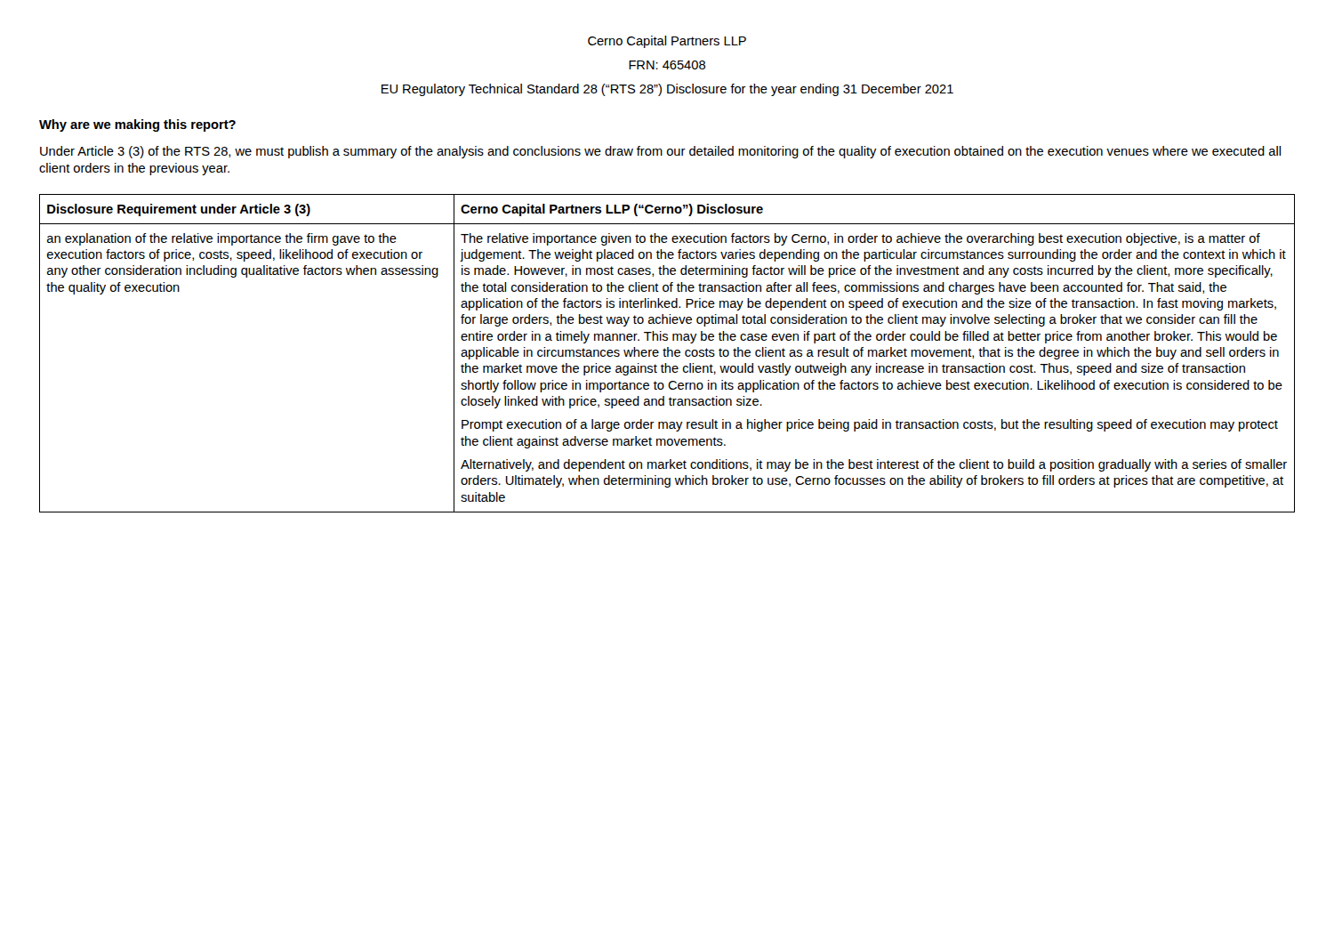Cerno Capital Partners LLP
FRN: 465408
EU Regulatory Technical Standard 28 (“RTS 28”) Disclosure for the year ending 31 December 2021
Why are we making this report?
Under Article 3 (3) of the RTS 28, we must publish a summary of the analysis and conclusions we draw from our detailed monitoring of the quality of execution obtained on the execution venues where we executed all client orders in the previous year.
| Disclosure Requirement under Article 3 (3) | Cerno Capital Partners LLP (“Cerno”) Disclosure |
| --- | --- |
| an explanation of the relative importance the firm gave to the execution factors of price, costs, speed, likelihood of execution or any other consideration including qualitative factors when assessing the quality of execution | The relative importance given to the execution factors by Cerno, in order to achieve the overarching best execution objective, is a matter of judgement. The weight placed on the factors varies depending on the particular circumstances surrounding the order and the context in which it is made. However, in most cases, the determining factor will be price of the investment and any costs incurred by the client, more specifically, the total consideration to the client of the transaction after all fees, commissions and charges have been accounted for. That said, the application of the factors is interlinked. Price may be dependent on speed of execution and the size of the transaction. In fast moving markets, for large orders, the best way to achieve optimal total consideration to the client may involve selecting a broker that we consider can fill the entire order in a timely manner. This may be the case even if part of the order could be filled at better price from another broker. This would be applicable in circumstances where the costs to the client as a result of market movement, that is the degree in which the buy and sell orders in the market move the price against the client, would vastly outweigh any increase in transaction cost. Thus, speed and size of transaction shortly follow price in importance to Cerno in its application of the factors to achieve best execution. Likelihood of execution is considered to be closely linked with price, speed and transaction size. Prompt execution of a large order may result in a higher price being paid in transaction costs, but the resulting speed of execution may protect the client against adverse market movements. Alternatively, and dependent on market conditions, it may be in the best interest of the client to build a position gradually with a series of smaller orders. Ultimately, when determining which broker to use, Cerno focusses on the ability of brokers to fill orders at prices that are competitive, at suitable |